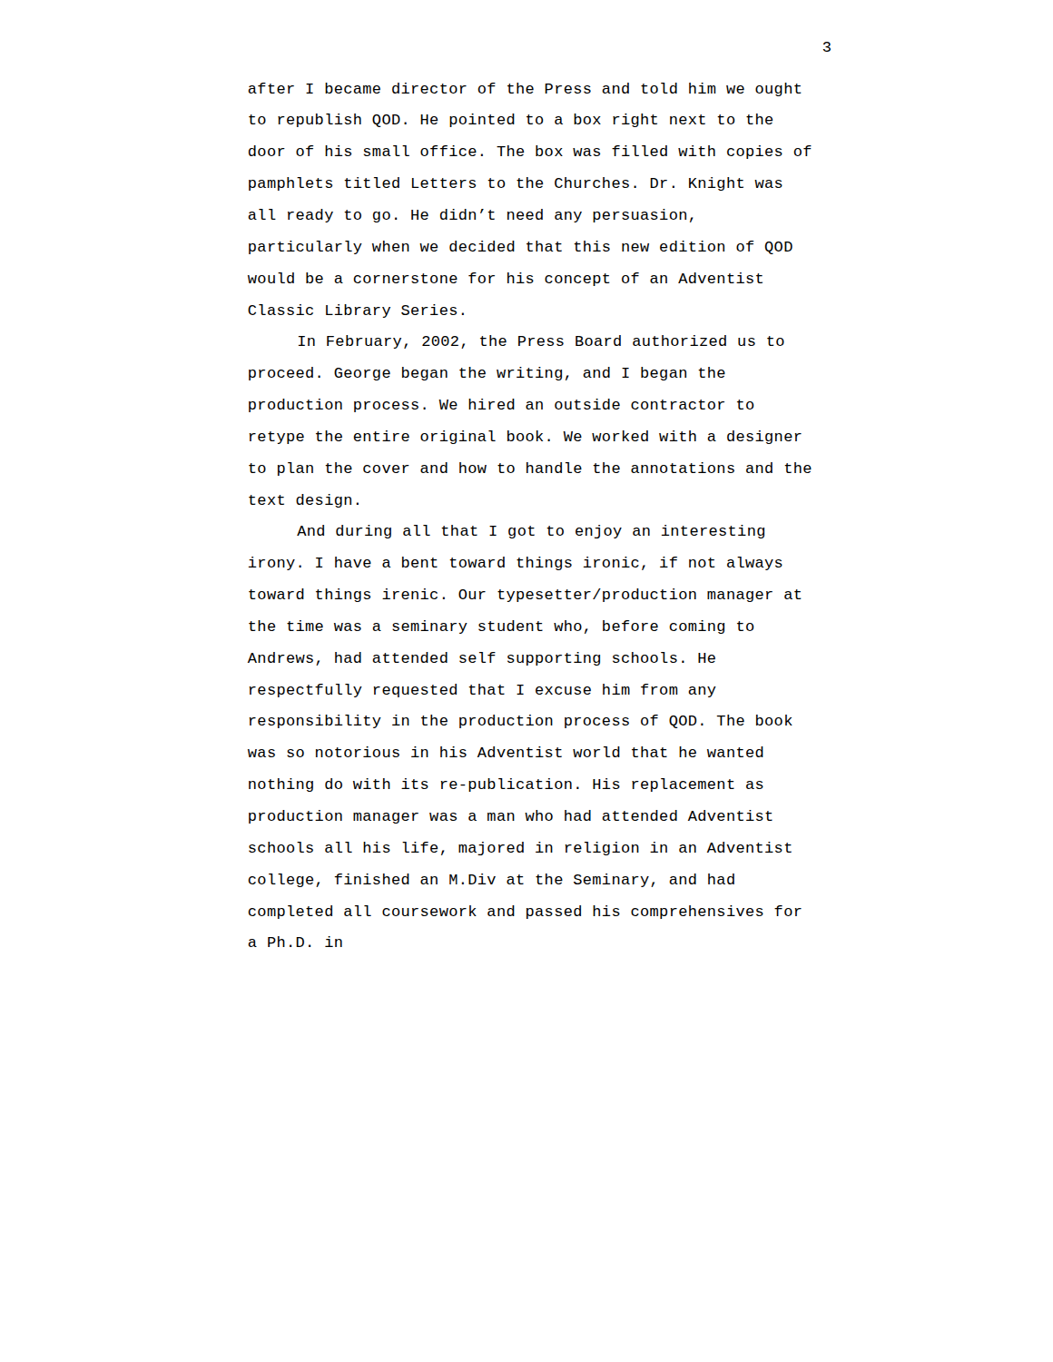3
after I became director of the Press and told him we ought to republish QOD. He pointed to a box right next to the door of his small office. The box was filled with copies of pamphlets titled Letters to the Churches. Dr. Knight was all ready to go. He didn’t need any persuasion, particularly when we decided that this new edition of QOD would be a cornerstone for his concept of an Adventist Classic Library Series.
In February, 2002, the Press Board authorized us to proceed. George began the writing, and I began the production process. We hired an outside contractor to retype the entire original book. We worked with a designer to plan the cover and how to handle the annotations and the text design.
And during all that I got to enjoy an interesting irony. I have a bent toward things ironic, if not always toward things irenic. Our typesetter/production manager at the time was a seminary student who, before coming to Andrews, had attended self supporting schools. He respectfully requested that I excuse him from any responsibility in the production process of QOD. The book was so notorious in his Adventist world that he wanted nothing do with its re-publication. His replacement as production manager was a man who had attended Adventist schools all his life, majored in religion in an Adventist college, finished an M.Div at the Seminary, and had completed all coursework and passed his comprehensives for a Ph.D. in